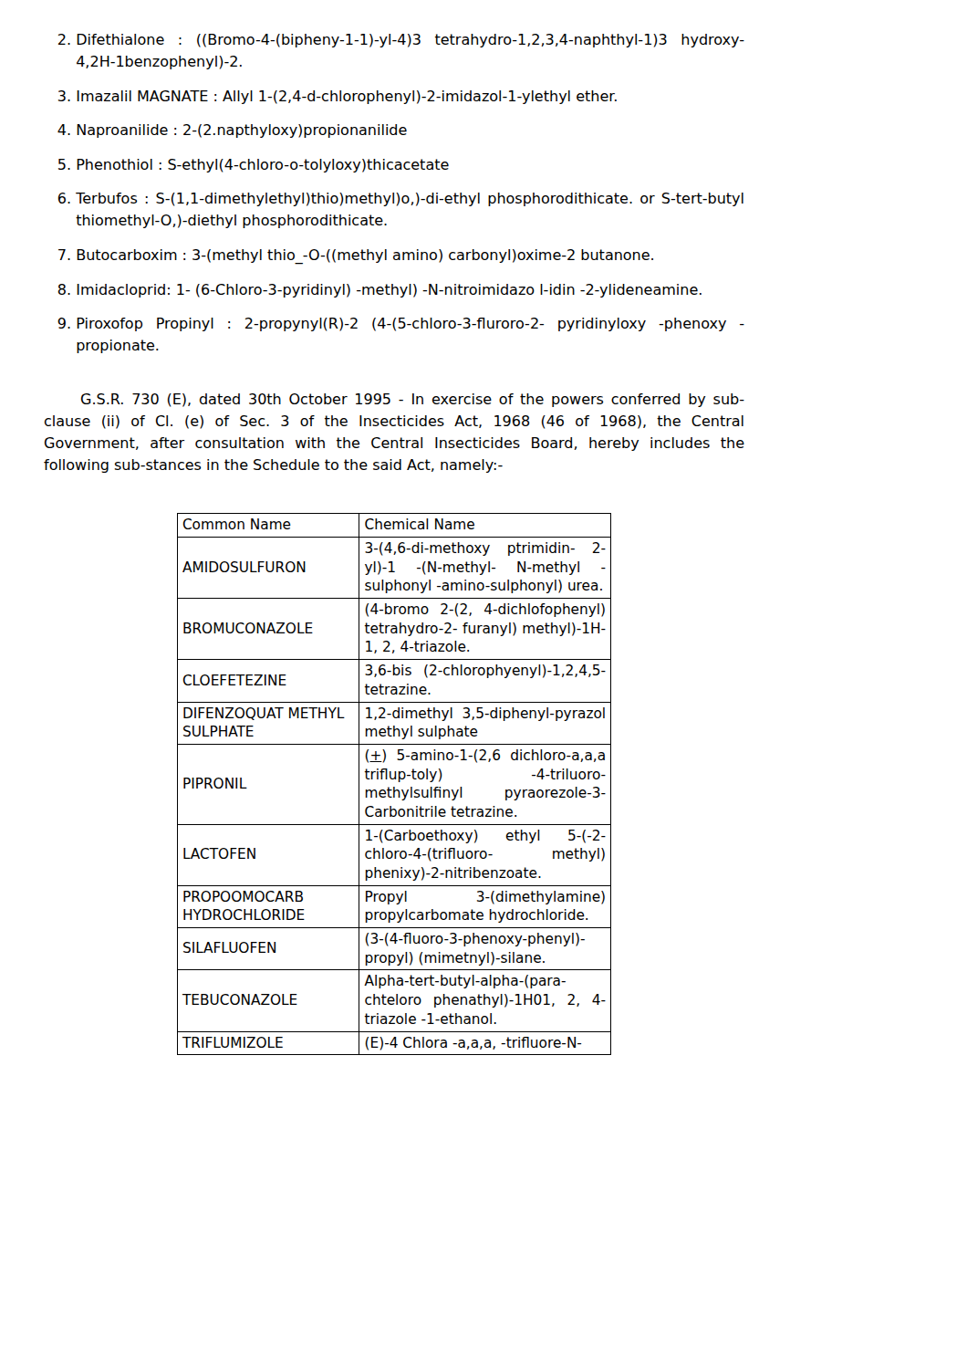Difethialone : ((Bromo-4-(bipheny-1-1)-yl-4)3 tetrahydro-1,2,3,4-naphthyl-1)3 hydroxy-4,2H-1benzophenyl)-2.
Imazalil MAGNATE : Allyl 1-(2,4-d-chlorophenyl)-2-imidazol-1-ylethyl ether.
Naproanilide : 2-(2.napthyloxy)propionanilide
Phenothiol : S-ethyl(4-chloro-o-tolyloxy)thicacetate
Terbufos : S-(1,1-dimethylethyl)thio)methyl)o,)-di-ethyl phosphorodithicate. or S-tert-butyl thiomethyl-O,)-diethyl phosphorodithicate.
Butocarboxim : 3-(methyl thio_-O-((methyl amino) carbonyl)oxime-2 butanone.
Imidacloprid: 1- (6-Chloro-3-pyridinyl) -methyl) -N-nitroimidazo l-idin -2-ylideneamine.
Piroxofop Propinyl : 2-propynyl(R)-2 (4-(5-chloro-3-fluroro-2- pyridinyloxy -phenoxy -propionate.
G.S.R. 730 (E), dated 30th October 1995 - In exercise of the powers conferred by sub-clause (ii) of Cl. (e) of Sec. 3 of the Insecticides Act, 1968 (46 of 1968), the Central Government, after consultation with the Central Insecticides Board, hereby includes the following sub-stances in the Schedule to the said Act, namely:-
| Common Name | Chemical Name |
| --- | --- |
| AMIDOSULFURON | 3-(4,6-di-methoxy ptrimidin- 2-yl)-1 -(N-methyl- N-methyl -sulphonyl -amino-sulphonyl) urea. |
| BROMUCONAZOLE | (4-bromo 2-(2, 4-dichlofophenyl) tetrahydro-2- furanyl) methyl)-1H-1, 2, 4-triazole. |
| CLOEFETEZINE | 3,6-bis (2-chlorophyenyl)-1,2,4,5-tetrazine. |
| DIFENZOQUAT METHYL SULPHATE | 1,2-dimethyl 3,5-diphenyl-pyrazol methyl sulphate |
| PIPRONIL | ( + ) 5-amino-1-(2,6 dichloro-a,a,a triflup-toly) -4-triluoro-methylsulfinyl pyraorezole-3-Carbonitrile tetrazine. |
| LACTOFEN | 1-(Carboethoxy) ethyl 5-(-2-chloro-4-(trifluoro- methyl) phenixy)-2-nitribenzoate. |
| PROPOOMOCARB HYDROCHLORIDE | Propyl 3-(dimethylamine) propylcarbomate hydrochloride. |
| SILAFLUOFEN | (3-(4-fluoro-3-phenoxy-phenyl)-propyl) (mimetnyl)-silane. |
| TEBUCONAZOLE | Alpha-tert-butyl-alpha-(para-chteloro phenathyl)-1H01, 2, 4-triazole -1-ethanol. |
| TRIFLUMIZOLE | (E)-4 Chlora -a,a,a, -trifluore-N- |